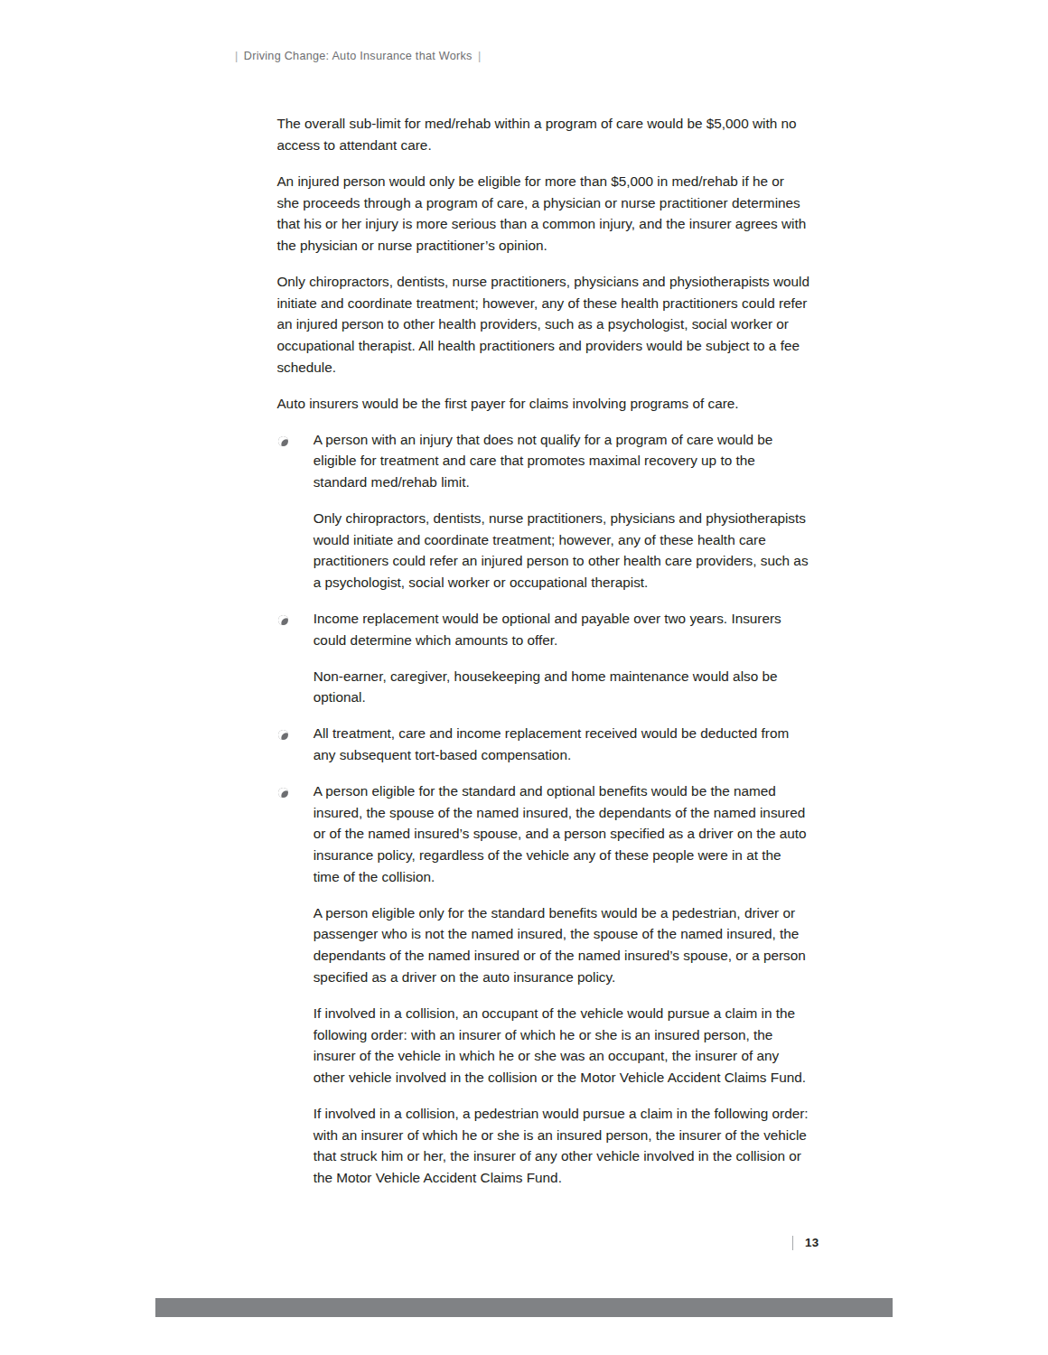|Driving Change: Auto Insurance that Works|
The overall sub-limit for med/rehab within a program of care would be $5,000 with no access to attendant care.
An injured person would only be eligible for more than $5,000 in med/rehab if he or she proceeds through a program of care, a physician or nurse practitioner determines that his or her injury is more serious than a common injury, and the insurer agrees with the physician or nurse practitioner’s opinion.
Only chiropractors, dentists, nurse practitioners, physicians and physiotherapists would initiate and coordinate treatment; however, any of these health practitioners could refer an injured person to other health providers, such as a psychologist, social worker or occupational therapist. All health practitioners and providers would be subject to a fee schedule.
Auto insurers would be the first payer for claims involving programs of care.
A person with an injury that does not qualify for a program of care would be eligible for treatment and care that promotes maximal recovery up to the standard med/rehab limit.
Only chiropractors, dentists, nurse practitioners, physicians and physiotherapists would initiate and coordinate treatment; however, any of these health care practitioners could refer an injured person to other health care providers, such as a psychologist, social worker or occupational therapist.
Income replacement would be optional and payable over two years. Insurers could determine which amounts to offer.
Non-earner, caregiver, housekeeping and home maintenance would also be optional.
All treatment, care and income replacement received would be deducted from any subsequent tort-based compensation.
A person eligible for the standard and optional benefits would be the named insured, the spouse of the named insured, the dependants of the named insured or of the named insured’s spouse, and a person specified as a driver on the auto insurance policy, regardless of the vehicle any of these people were in at the time of the collision.
A person eligible only for the standard benefits would be a pedestrian, driver or passenger who is not the named insured, the spouse of the named insured, the dependants of the named insured or of the named insured’s spouse, or a person specified as a driver on the auto insurance policy.
If involved in a collision, an occupant of the vehicle would pursue a claim in the following order: with an insurer of which he or she is an insured person, the insurer of the vehicle in which he or she was an occupant, the insurer of any other vehicle involved in the collision or the Motor Vehicle Accident Claims Fund.
If involved in a collision, a pedestrian would pursue a claim in the following order: with an insurer of which he or she is an insured person, the insurer of the vehicle that struck him or her, the insurer of any other vehicle involved in the collision or the Motor Vehicle Accident Claims Fund.
13